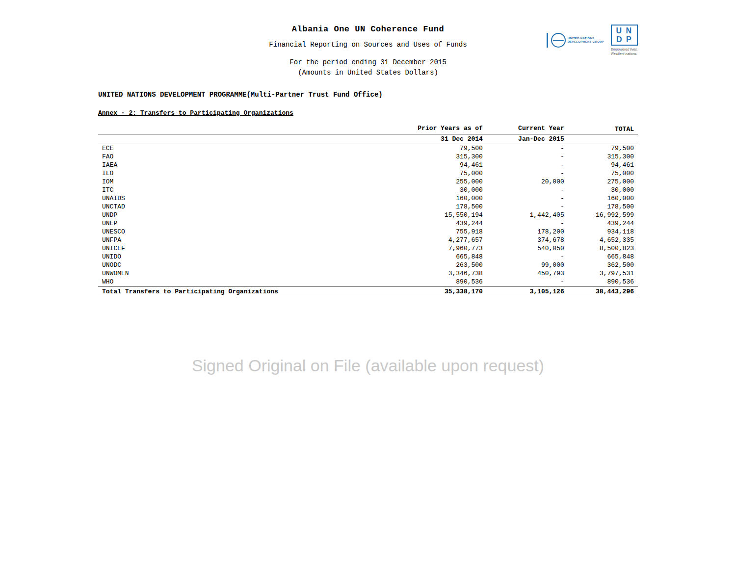UNITED NATIONS
DEVELOPMENT GROUP
U N
D P
Empowered lives.
Resilient nations.
Albania One UN Coherence Fund
Financial Reporting on Sources and Uses of Funds
For the period ending 31 December 2015
(Amounts in United States Dollars)
UNITED NATIONS DEVELOPMENT PROGRAMME(Multi-Partner Trust Fund Office)
Annex - 2: Transfers to Participating Organizations
| | Prior Years as of | Current Year | TOTAL |
| --- | --- | --- | --- |
| | 31 Dec 2014 | Jan-Dec 2015 | |
| ECE | 79,500 | - | 79,500 |
| FAO | 315,300 | - | 315,300 |
| IAEA | 94,461 | - | 94,461 |
| ILO | 75,000 | - | 75,000 |
| IOM | 255,000 | 20,000 | 275,000 |
| ITC | 30,000 | - | 30,000 |
| UNAIDS | 160,000 | - | 160,000 |
| UNCTAD | 178,500 | - | 178,500 |
| UNDP | 15,550,194 | 1,442,405 | 16,992,599 |
| UNEP | 439,244 | - | 439,244 |
| UNESCO | 755,918 | 178,200 | 934,118 |
| UNFPA | 4,277,657 | 374,678 | 4,652,335 |
| UNICEF | 7,960,773 | 540,050 | 8,500,823 |
| UNIDO | 665,848 | - | 665,848 |
| UNODC | 263,500 | 99,000 | 362,500 |
| UNWOMEN | 3,346,738 | 450,793 | 3,797,531 |
| WHO | 890,536 | - | 890,536 |
| Total Transfers to Participating Organizations | 35,338,170 | 3,105,126 | 38,443,296 |
Signed Original on File (available upon request)